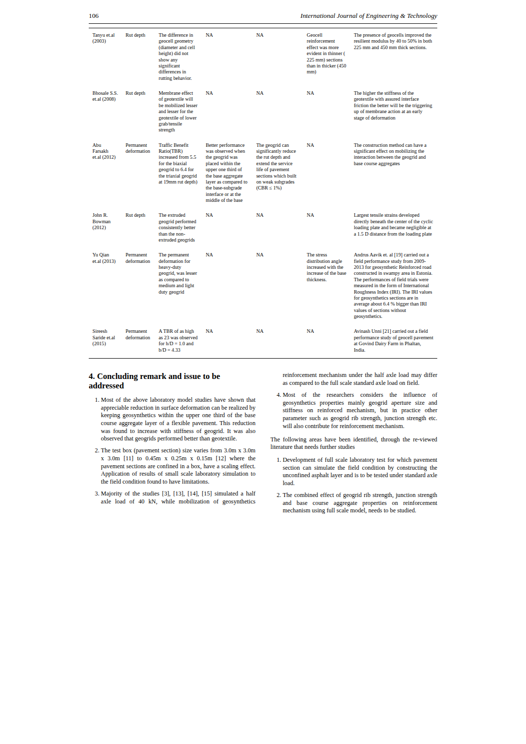106
International Journal of Engineering & Technology
| Tanyu et.al (2003) | Rut depth | The difference in geocell geometry (diameter and cell height) did not show any significant differences in rutting behavior. | NA | NA | Geocell reinforcement effect was more evident in thinner ( 225 mm) sections than in thicker (450 mm) | The presence of geocells improved the resilient modulus by 40 to 50% in both 225 mm and 450 mm thick sections. |
| Bhosale S.S. et.al (2008) | Rut depth | Membrane effect of geotextile will be mobilized lesser and lesser for the geotextile of lower grab/tensile strength | NA | NA | NA | The higher the stiffness of the geotextile with assured interface friction the better will be the triggering up of membrane action at an early stage of deformation |
| Abu Farsakh et.al (2012) | Permanent deformation | Traffic Benefit Ratio(TBR) increased from 5.5 for the biaxial geogrid to 6.4 for the triaxial geogrid at 19mm rut depth) | Better performance was observed when the geogrid was placed within the upper one third of the base aggregate layer as compared to the base-subgrade interface or at the middle of the base | The geogrid can significantly reduce the rut depth and extend the service life of pavement sections which built on weak subgrades (CBR ≤ 1%) | NA | The construction method can have a significant effect on mobilizing the interaction between the geogrid and base course aggregates |
| John R. Bowman (2012) | Rut depth | The extruded geogrid performed consistently better than the non-extruded geogrids | NA | NA | NA | Largest tensile strains developed directly beneath the center of the cyclic loading plate and became negligible at a 1.5 D distance from the loading plate |
| Yu Qian et.al (2013) | Permanent deformation | The permanent deformation for heavy-duty geogrid, was lesser as compared to medium and light duty geogrid | NA | NA | The stress distribution angle increased with the increase of the base thickness. | Andrus Aavik et. al [19] carried out a field performance study from 2009-2013 for geosynthetic Reinforced road constructed in swampy area in Estonia. The performances of field trials were measured in the form of International Roughness Index (IRI). The IRI values for geosynthetics sections are in average about 6.4 % bigger than IRI values of sections without geosynthetics. |
| Sireesh Saride et.al (2015) | Permanent deformation | A TBR of as high as 23 was observed for h/D = 1.0 and b/D = 4.33 | NA | NA | NA | Avinash Unni [21] carried out a field performance study of geocell pavement at Govind Dairy Farm in Phaltan, India. |
4. Concluding remark and issue to be addressed
Most of the above laboratory model studies have shown that appreciable reduction in surface deformation can be realized by keeping geosynthetics within the upper one third of the base course aggregate layer of a flexible pavement. This reduction was found to increase with stiffness of geogrid. It was also observed that geogrids performed better than geotextile.
The test box (pavement section) size varies from 3.0m x 3.0m x 3.0m [11] to 0.45m x 0.25m x 0.15m [12] where the pavement sections are confined in a box, have a scaling effect. Application of results of small scale laboratory simulation to the field condition found to have limitations.
Majority of the studies [3], [13], [14], [15] simulated a half axle load of 40 kN, while mobilization of geosynthetics reinforcement mechanism under the half axle load may differ as compared to the full scale standard axle load on field.
Most of the researchers considers the influence of geosynthetics properties mainly geogrid aperture size and stiffness on reinforced mechanism, but in practice other parameter such as geogrid rib strength, junction strength etc. will also contribute for reinforcement mechanism.
The following areas have been identified, through the re-viewed literature that needs further studies
Development of full scale laboratory test for which pavement section can simulate the field condition by constructing the unconfined asphalt layer and is to be tested under standard axle load.
The combined effect of geogrid rib strength, junction strength and base course aggregate properties on reinforcement mechanism using full scale model, needs to be studied.